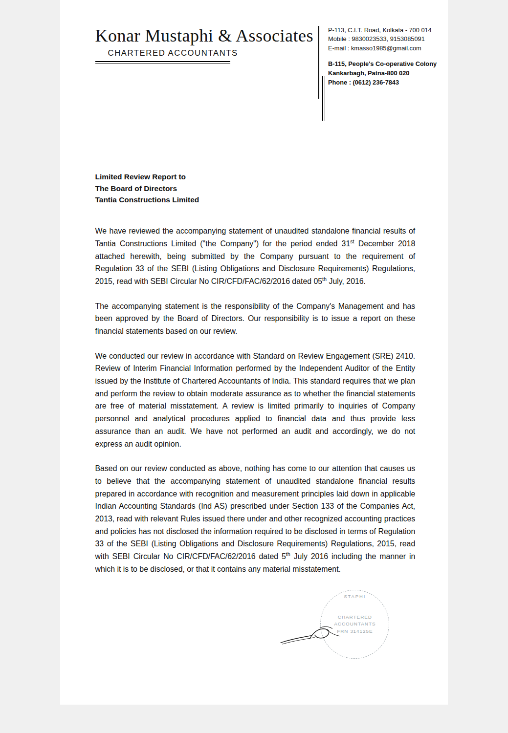Konar Mustaphi & Associates
CHARTERED ACCOUNTANTS
P-113, C.I.T. Road, Kolkata - 700 014
Mobile : 9830023533, 9153085091
E-mail : kmasso1985@gmail.com
B-115, People's Co-operative Colony
Kankarbagh, Patna-800 020
Phone : (0612) 236-7843
Limited Review Report to
The Board of Directors
Tantia Constructions Limited
We have reviewed the accompanying statement of unaudited standalone financial results of Tantia Constructions Limited ("the Company") for the period ended 31st December 2018 attached herewith, being submitted by the Company pursuant to the requirement of Regulation 33 of the SEBI (Listing Obligations and Disclosure Requirements) Regulations, 2015, read with SEBI Circular No CIR/CFD/FAC/62/2016 dated 05th July, 2016.
The accompanying statement is the responsibility of the Company's Management and has been approved by the Board of Directors. Our responsibility is to issue a report on these financial statements based on our review.
We conducted our review in accordance with Standard on Review Engagement (SRE) 2410. Review of Interim Financial Information performed by the Independent Auditor of the Entity issued by the Institute of Chartered Accountants of India. This standard requires that we plan and perform the review to obtain moderate assurance as to whether the financial statements are free of material misstatement. A review is limited primarily to inquiries of Company personnel and analytical procedures applied to financial data and thus provide less assurance than an audit. We have not performed an audit and accordingly, we do not express an audit opinion.
Based on our review conducted as above, nothing has come to our attention that causes us to believe that the accompanying statement of unaudited standalone financial results prepared in accordance with recognition and measurement principles laid down in applicable Indian Accounting Standards (Ind AS) prescribed under Section 133 of the Companies Act, 2013, read with relevant Rules issued there under and other recognized accounting practices and policies has not disclosed the information required to be disclosed in terms of Regulation 33 of the SEBI (Listing Obligations and Disclosure Requirements) Regulations, 2015, read with SEBI Circular No CIR/CFD/FAC/62/2016 dated 5th July 2016 including the manner in which it is to be disclosed, or that it contains any material misstatement.
STAPHI
CHARTERED
ACCOUNTANTS
FRN 314125E